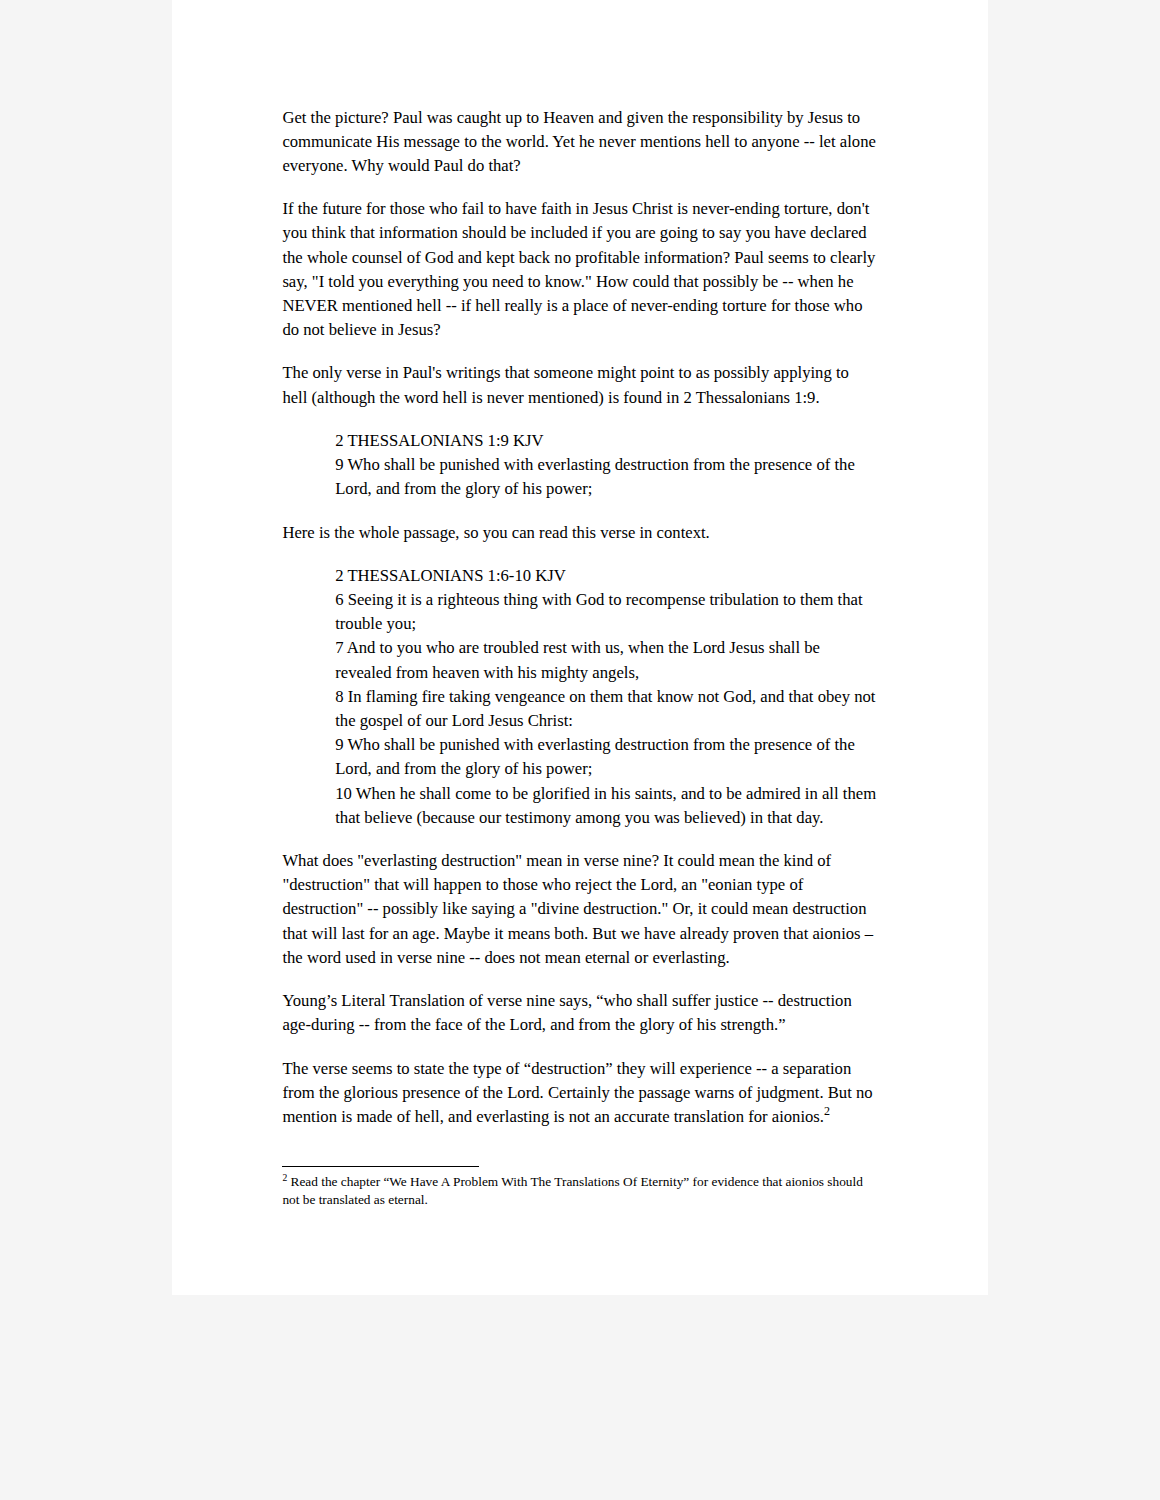Get the picture? Paul was caught up to Heaven and given the responsibility by Jesus to communicate His message to the world. Yet he never mentions hell to anyone -- let alone everyone. Why would Paul do that?
If the future for those who fail to have faith in Jesus Christ is never-ending torture, don't you think that information should be included if you are going to say you have declared the whole counsel of God and kept back no profitable information? Paul seems to clearly say, "I told you everything you need to know." How could that possibly be -- when he NEVER mentioned hell -- if hell really is a place of never-ending torture for those who do not believe in Jesus?
The only verse in Paul's writings that someone might point to as possibly applying to hell (although the word hell is never mentioned) is found in 2 Thessalonians 1:9.
2 THESSALONIANS 1:9 KJV
9 Who shall be punished with everlasting destruction from the presence of the Lord, and from the glory of his power;
Here is the whole passage, so you can read this verse in context.
2 THESSALONIANS 1:6-10 KJV
6 Seeing it is a righteous thing with God to recompense tribulation to them that trouble you;
7 And to you who are troubled rest with us, when the Lord Jesus shall be revealed from heaven with his mighty angels,
8 In flaming fire taking vengeance on them that know not God, and that obey not the gospel of our Lord Jesus Christ:
9 Who shall be punished with everlasting destruction from the presence of the Lord, and from the glory of his power;
10 When he shall come to be glorified in his saints, and to be admired in all them that believe (because our testimony among you was believed) in that day.
What does "everlasting destruction" mean in verse nine? It could mean the kind of "destruction" that will happen to those who reject the Lord, an "eonian type of destruction" -- possibly like saying a "divine destruction." Or, it could mean destruction that will last for an age. Maybe it means both. But we have already proven that aionios – the word used in verse nine -- does not mean eternal or everlasting.
Young’s Literal Translation of verse nine says, “who shall suffer justice -- destruction age-during -- from the face of the Lord, and from the glory of his strength.”
The verse seems to state the type of “destruction” they will experience -- a separation from the glorious presence of the Lord. Certainly the passage warns of judgment. But no mention is made of hell, and everlasting is not an accurate translation for aionios.2
2 Read the chapter “We Have A Problem With The Translations Of Eternity” for evidence that aionios should not be translated as eternal.